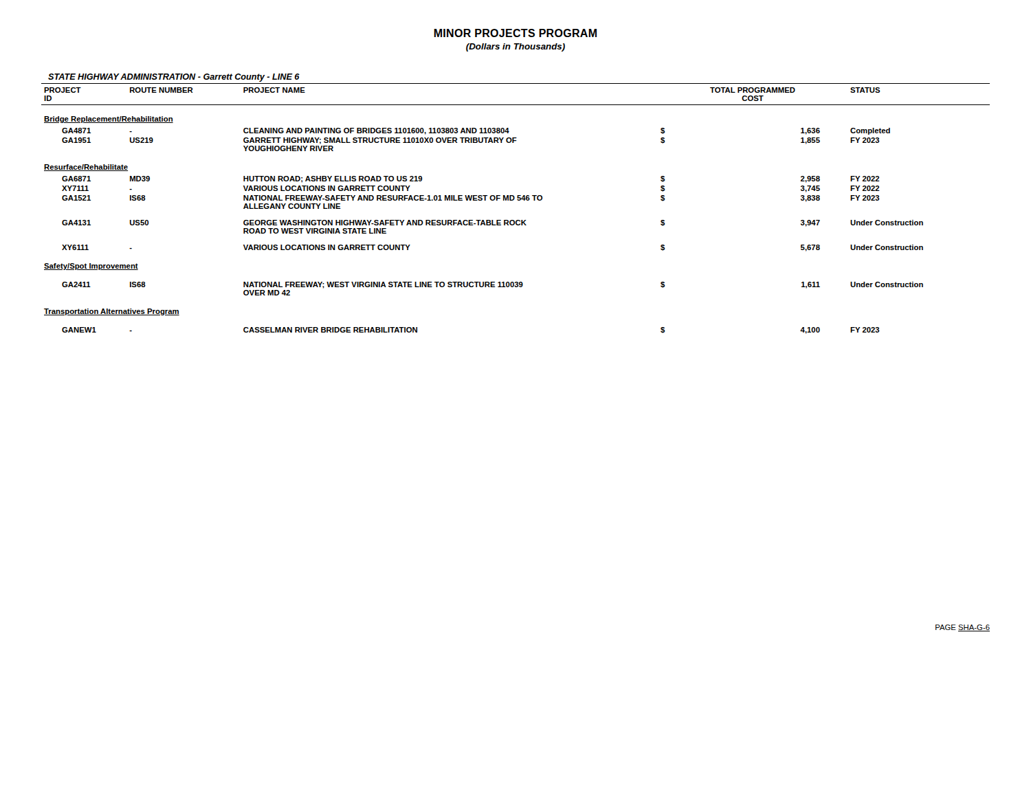MINOR PROJECTS PROGRAM
(Dollars in Thousands)
STATE HIGHWAY ADMINISTRATION - Garrett County - LINE 6
| PROJECT ID | ROUTE NUMBER | PROJECT NAME | TOTAL PROGRAMMED COST | STATUS |
| --- | --- | --- | --- | --- |
| Bridge Replacement/Rehabilitation |
| GA4871 | - | CLEANING AND PAINTING OF BRIDGES 1101600, 1103803 AND 1103804 | $ | 1,636 | Completed |
| GA1951 | US219 | GARRETT HIGHWAY; SMALL STRUCTURE 11010X0 OVER TRIBUTARY OF YOUGHIOGHENY RIVER | $ | 1,855 | FY 2023 |
| Resurface/Rehabilitate |
| GA6871 | MD39 | HUTTON ROAD; ASHBY ELLIS ROAD TO US 219 | $ | 2,958 | FY 2022 |
| XY7111 | - | VARIOUS LOCATIONS IN GARRETT COUNTY | $ | 3,745 | FY 2022 |
| GA1521 | IS68 | NATIONAL FREEWAY-SAFETY AND RESURFACE-1.01 MILE WEST OF MD 546 TO ALLEGANY COUNTY LINE | $ | 3,838 | FY 2023 |
| GA4131 | US50 | GEORGE WASHINGTON HIGHWAY-SAFETY AND RESURFACE-TABLE ROCK ROAD TO WEST VIRGINIA STATE LINE | $ | 3,947 | Under Construction |
| XY6111 | - | VARIOUS LOCATIONS IN GARRETT COUNTY | $ | 5,678 | Under Construction |
| Safety/Spot Improvement |
| GA2411 | IS68 | NATIONAL FREEWAY; WEST VIRGINIA STATE LINE TO STRUCTURE 110039 OVER MD 42 | $ | 1,611 | Under Construction |
| Transportation Alternatives Program |
| GANEW1 | - | CASSELMAN RIVER BRIDGE REHABILITATION | $ | 4,100 | FY 2023 |
PAGE SHA-G-6